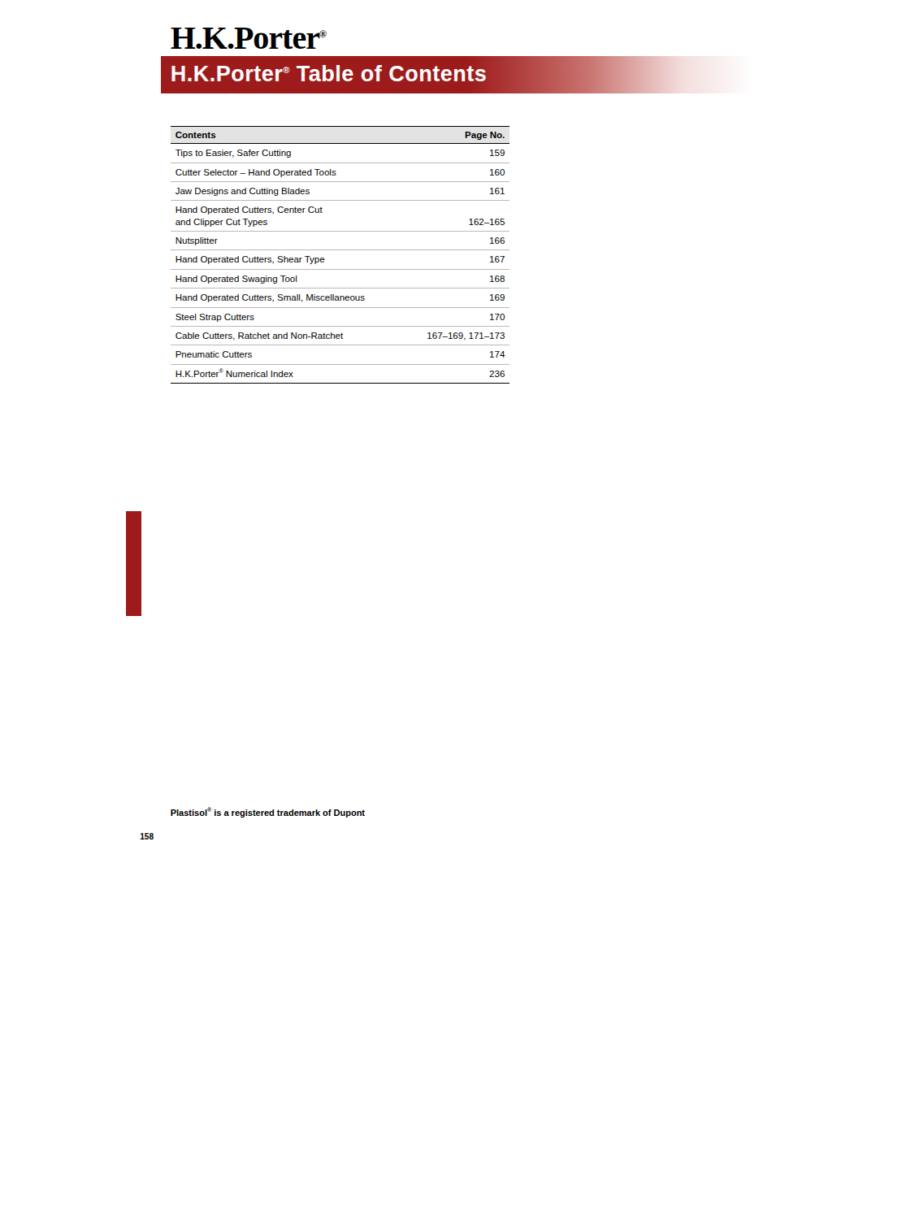H.K.Porter®
H.K.Porter® Table of Contents
| Contents | Page No. |
| --- | --- |
| Tips to Easier, Safer Cutting | 159 |
| Cutter Selector – Hand Operated Tools | 160 |
| Jaw Designs and Cutting Blades | 161 |
| Hand Operated Cutters, Center Cut | |
| and Clipper Cut Types | 162–165 |
| Nutsplitter | 166 |
| Hand Operated Cutters, Shear Type | 167 |
| Hand Operated Swaging Tool | 168 |
| Hand Operated Cutters, Small, Miscellaneous | 169 |
| Steel Strap Cutters | 170 |
| Cable Cutters, Ratchet and Non-Ratchet | 167–169, 171–173 |
| Pneumatic Cutters | 174 |
| H.K.Porter ® Numerical Index | 236 |
Plastisol® is a registered trademark of Dupont
158